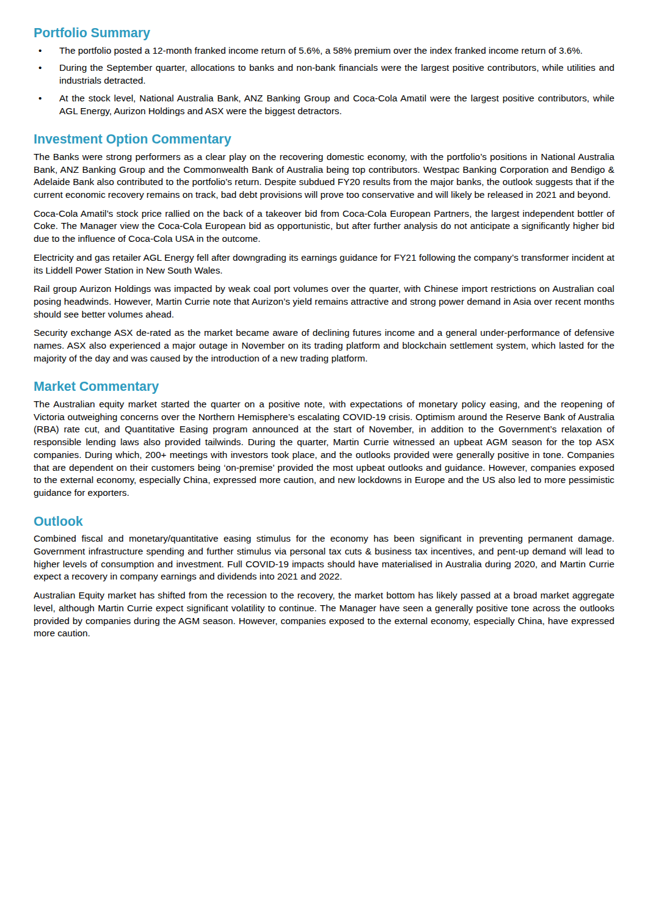Portfolio Summary
The portfolio posted a 12-month franked income return of 5.6%, a 58% premium over the index franked income return of 3.6%.
During the September quarter, allocations to banks and non-bank financials were the largest positive contributors, while utilities and industrials detracted.
At the stock level, National Australia Bank, ANZ Banking Group and Coca-Cola Amatil were the largest positive contributors, while AGL Energy, Aurizon Holdings and ASX were the biggest detractors.
Investment Option Commentary
The Banks were strong performers as a clear play on the recovering domestic economy, with the portfolio’s positions in National Australia Bank, ANZ Banking Group and the Commonwealth Bank of Australia being top contributors. Westpac Banking Corporation and Bendigo & Adelaide Bank also contributed to the portfolio’s return. Despite subdued FY20 results from the major banks, the outlook suggests that if the current economic recovery remains on track, bad debt provisions will prove too conservative and will likely be released in 2021 and beyond.
Coca-Cola Amatil’s stock price rallied on the back of a takeover bid from Coca-Cola European Partners, the largest independent bottler of Coke. The Manager view the Coca-Cola European bid as opportunistic, but after further analysis do not anticipate a significantly higher bid due to the influence of Coca-Cola USA in the outcome.
Electricity and gas retailer AGL Energy fell after downgrading its earnings guidance for FY21 following the company’s transformer incident at its Liddell Power Station in New South Wales.
Rail group Aurizon Holdings was impacted by weak coal port volumes over the quarter, with Chinese import restrictions on Australian coal posing headwinds. However, Martin Currie note that Aurizon’s yield remains attractive and strong power demand in Asia over recent months should see better volumes ahead.
Security exchange ASX de-rated as the market became aware of declining futures income and a general under-performance of defensive names. ASX also experienced a major outage in November on its trading platform and blockchain settlement system, which lasted for the majority of the day and was caused by the introduction of a new trading platform.
Market Commentary
The Australian equity market started the quarter on a positive note, with expectations of monetary policy easing, and the reopening of Victoria outweighing concerns over the Northern Hemisphere’s escalating COVID-19 crisis. Optimism around the Reserve Bank of Australia (RBA) rate cut, and Quantitative Easing program announced at the start of November, in addition to the Government’s relaxation of responsible lending laws also provided tailwinds. During the quarter, Martin Currie witnessed an upbeat AGM season for the top ASX companies. During which, 200+ meetings with investors took place, and the outlooks provided were generally positive in tone. Companies that are dependent on their customers being ‘on-premise’ provided the most upbeat outlooks and guidance. However, companies exposed to the external economy, especially China, expressed more caution, and new lockdowns in Europe and the US also led to more pessimistic guidance for exporters.
Outlook
Combined fiscal and monetary/quantitative easing stimulus for the economy has been significant in preventing permanent damage. Government infrastructure spending and further stimulus via personal tax cuts & business tax incentives, and pent-up demand will lead to higher levels of consumption and investment. Full COVID-19 impacts should have materialised in Australia during 2020, and Martin Currie expect a recovery in company earnings and dividends into 2021 and 2022.
Australian Equity market has shifted from the recession to the recovery, the market bottom has likely passed at a broad market aggregate level, although Martin Currie expect significant volatility to continue. The Manager have seen a generally positive tone across the outlooks provided by companies during the AGM season. However, companies exposed to the external economy, especially China, have expressed more caution.